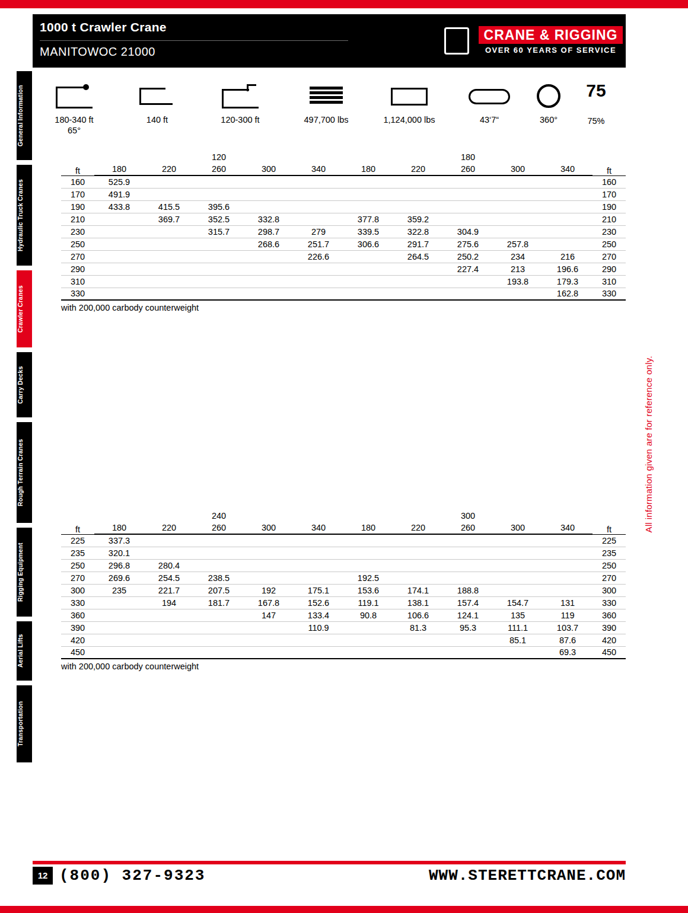1000 t Crawler Crane
MANITOWOC 21000
STERETT
CRANE & RIGGING
OVER 60 YEARS OF SERVICE
General Information
Hydraulic Truck Cranes
Crawler Cranes
Carry Decks
Rough Terrain Cranes
Rigging Equipment
Aerial Lifts
Transportation
All information given are for reference only.
180-340 ft
65°
140 ft
120-300 ft
497,700 lbs
1,124,000 lbs
43‘7“
360°
75
75%
| ft | | | 120 | | | | | 180 | | | ft |
| 180 | 220 | 260 | 300 | 340 | 180 | 220 | 260 | 300 | 340 |
| 160 | 525.9 | | | | | | | | | | 160 |
| 170 | 491.9 | | | | | | | | | | 170 |
| 190 | 433.8 | 415.5 | 395.6 | | | | | | | | 190 |
| 210 | | 369.7 | 352.5 | 332.8 | | 377.8 | 359.2 | | | | 210 |
| 230 | | | 315.7 | 298.7 | 279 | 339.5 | 322.8 | 304.9 | | | 230 |
| 250 | | | | 268.6 | 251.7 | 306.6 | 291.7 | 275.6 | 257.8 | | 250 |
| 270 | | | | | 226.6 | | 264.5 | 250.2 | 234 | 216 | 270 |
| 290 | | | | | | | | 227.4 | 213 | 196.6 | 290 |
| 310 | | | | | | | | | 193.8 | 179.3 | 310 |
| 330 | | | | | | | | | | 162.8 | 330 |
with 200,000 carbody counterweight
| ft | | | 240 | | | | | 300 | | | ft |
| 180 | 220 | 260 | 300 | 340 | 180 | 220 | 260 | 300 | 340 |
| 225 | 337.3 | | | | | | | | | | 225 |
| 235 | 320.1 | | | | | | | | | | 235 |
| 250 | 296.8 | 280.4 | | | | | | | | | 250 |
| 270 | 269.6 | 254.5 | 238.5 | | | 192.5 | | | | | 270 |
| 300 | 235 | 221.7 | 207.5 | 192 | 175.1 | 153.6 | 174.1 | 188.8 | | | 300 |
| 330 | | 194 | 181.7 | 167.8 | 152.6 | 119.1 | 138.1 | 157.4 | 154.7 | 131 | 330 |
| 360 | | | | 147 | 133.4 | 90.8 | 106.6 | 124.1 | 135 | 119 | 360 |
| 390 | | | | | 110.9 | | 81.3 | 95.3 | 111.1 | 103.7 | 390 |
| 420 | | | | | | | | | 85.1 | 87.6 | 420 |
| 450 | | | | | | | | | | 69.3 | 450 |
with 200,000 carbody counterweight
12
(800) 327-9323
WWW.STERETTCRANE.COM